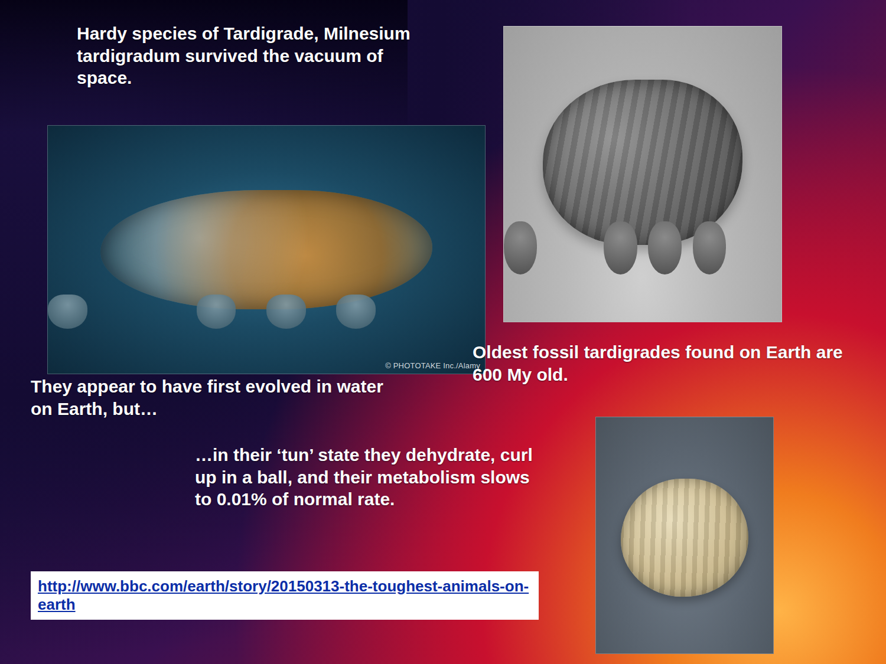Hardy species of Tardigrade, Milnesium tardigradum survived the vacuum of space.
© PHOTOTAKE Inc./Alamy
Oldest fossil tardigrades found on Earth are 600 My old.
They appear to have first evolved in water on Earth, but…
…in their ‘tun’ state they dehydrate, curl up in a ball, and their metabolism slows to 0.01% of normal rate.
http://www.bbc.com/earth/story/20150313-the-toughest-animals-on-earth